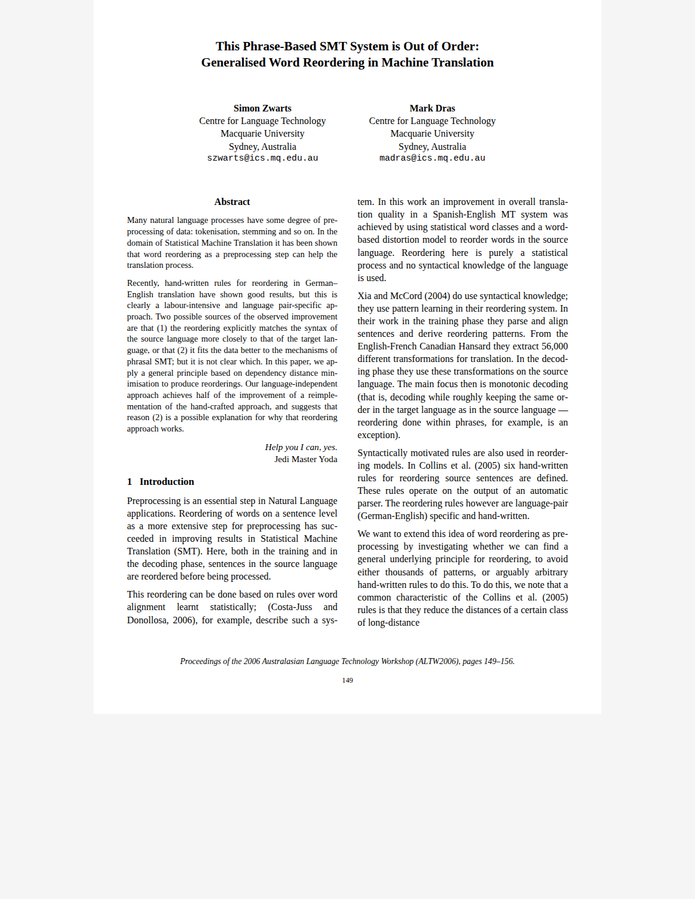This Phrase-Based SMT System is Out of Order:
Generalised Word Reordering in Machine Translation
Simon Zwarts
Centre for Language Technology
Macquarie University
Sydney, Australia
szwarts@ics.mq.edu.au
Mark Dras
Centre for Language Technology
Macquarie University
Sydney, Australia
madras@ics.mq.edu.au
Abstract
Many natural language processes have some degree of preprocessing of data: tokenisation, stemming and so on. In the domain of Statistical Machine Translation it has been shown that word reordering as a preprocessing step can help the translation process.
Recently, hand-written rules for reordering in German–English translation have shown good results, but this is clearly a labour-intensive and language pair-specific approach. Two possible sources of the observed improvement are that (1) the reordering explicitly matches the syntax of the source language more closely to that of the target language, or that (2) it fits the data better to the mechanisms of phrasal SMT; but it is not clear which. In this paper, we apply a general principle based on dependency distance minimisation to produce reorderings. Our language-independent approach achieves half of the improvement of a reimplementation of the hand-crafted approach, and suggests that reason (2) is a possible explanation for why that reordering approach works.
Help you I can, yes.
Jedi Master Yoda
1 Introduction
Preprocessing is an essential step in Natural Language applications. Reordering of words on a sentence level as a more extensive step for preprocessing has succeeded in improving results in Statistical Machine Translation (SMT). Here, both in the training and in the decoding phase, sentences in the source language are reordered before being processed.
This reordering can be done based on rules over word alignment learnt statistically; (Costa-Juss and Donollosa, 2006), for example, describe such a system. In this work an improvement in overall translation quality in a Spanish-English MT system was achieved by using statistical word classes and a word-based distortion model to reorder words in the source language. Reordering here is purely a statistical process and no syntactical knowledge of the language is used.
Xia and McCord (2004) do use syntactical knowledge; they use pattern learning in their reordering system. In their work in the training phase they parse and align sentences and derive reordering patterns. From the English-French Canadian Hansard they extract 56,000 different transformations for translation. In the decoding phase they use these transformations on the source language. The main focus then is monotonic decoding (that is, decoding while roughly keeping the same order in the target language as in the source language — reordering done within phrases, for example, is an exception).
Syntactically motivated rules are also used in reordering models. In Collins et al. (2005) six hand-written rules for reordering source sentences are defined. These rules operate on the output of an automatic parser. The reordering rules however are language-pair (German-English) specific and hand-written.
We want to extend this idea of word reordering as preprocessing by investigating whether we can find a general underlying principle for reordering, to avoid either thousands of patterns, or arguably arbitrary hand-written rules to do this. To do this, we note that a common characteristic of the Collins et al. (2005) rules is that they reduce the distances of a certain class of long-distance
Proceedings of the 2006 Australasian Language Technology Workshop (ALTW2006), pages 149–156.
149